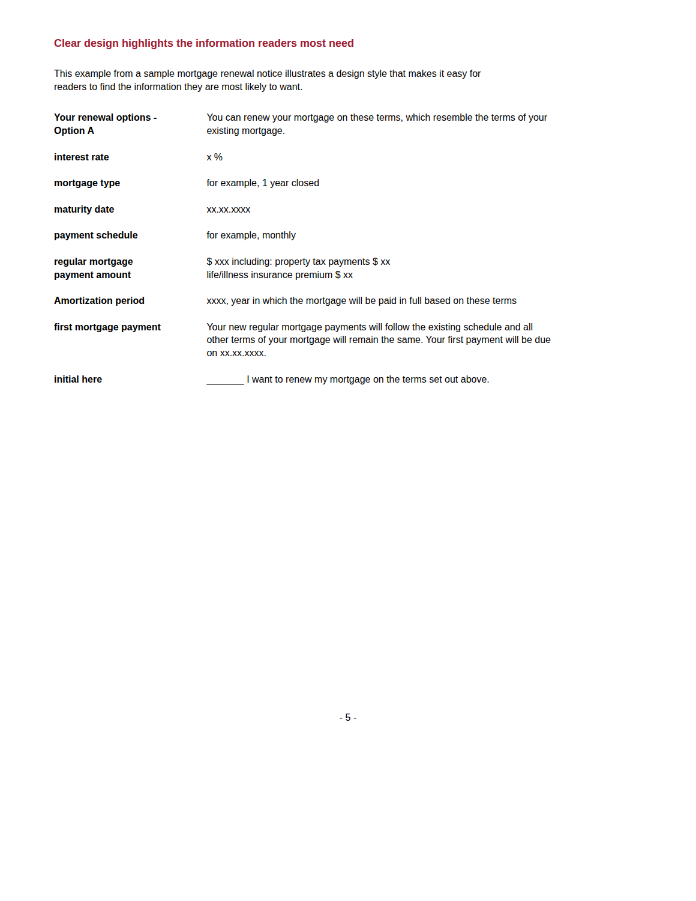Clear design highlights the information readers most need
This example from a sample mortgage renewal notice illustrates a design style that makes it easy for readers to find the information they are most likely to want.
| Your renewal options - Option A | You can renew your mortgage on these terms, which resemble the terms of your existing mortgage. |
| interest rate | x % |
| mortgage type | for example, 1 year closed |
| maturity date | xx.xx.xxxx |
| payment schedule | for example, monthly |
| regular mortgage payment amount | $ xxx including: property tax payments $ xx life/illness insurance premium $ xx |
| Amortization period | xxxx, year in which the mortgage will be paid in full based on these terms |
| first mortgage payment | Your new regular mortgage payments will follow the existing schedule and all other terms of your mortgage will remain the same. Your first payment will be due on xx.xx.xxxx. |
| initial here | _______ I want to renew my mortgage on the terms set out above. |
- 5 -